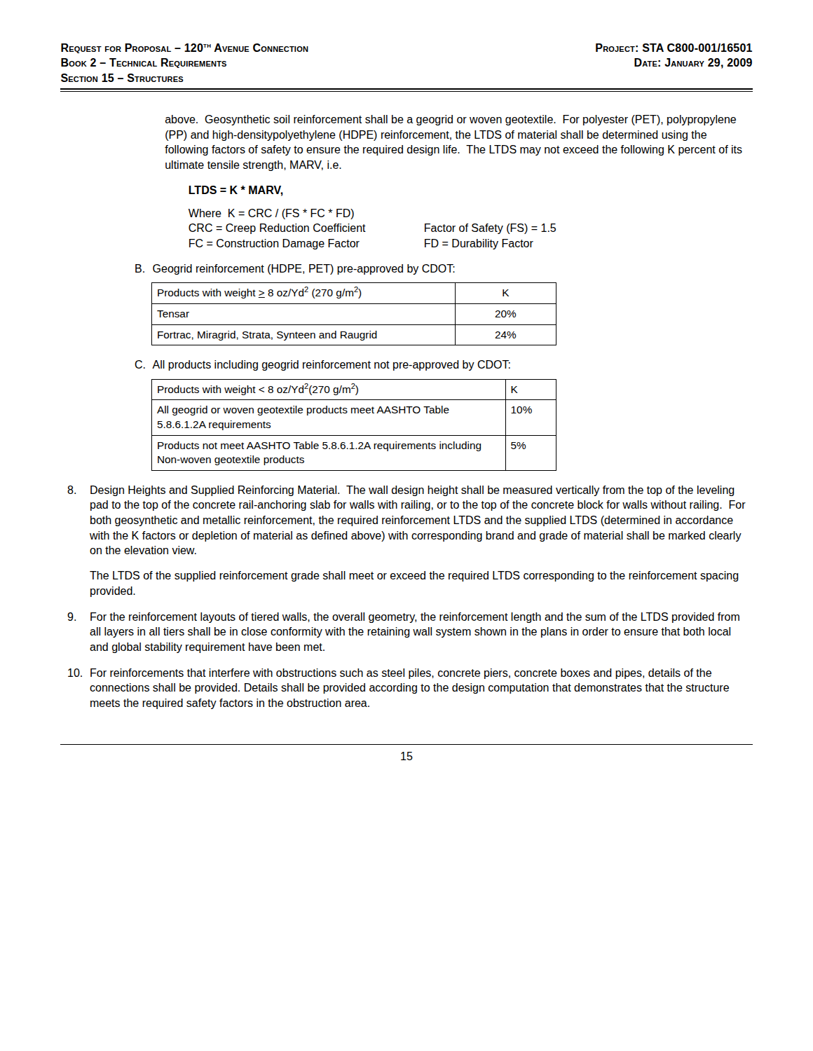Request for Proposal – 120th Avenue Connection
Project: STA C800-001/16501
Book 2 – Technical Requirements
Date: January 29, 2009
Section 15 – Structures
above. Geosynthetic soil reinforcement shall be a geogrid or woven geotextile. For polyester (PET), polypropylene (PP) and high-densitypolyethylene (HDPE) reinforcement, the LTDS of material shall be determined using the following factors of safety to ensure the required design life. The LTDS may not exceed the following K percent of its ultimate tensile strength, MARV, i.e.
LTDS = K * MARV,
Where K = CRC / (FS * FC * FD)
CRC = Creep Reduction Coefficient Factor of Safety (FS) = 1.5
FC = Construction Damage Factor FD = Durability Factor
B. Geogrid reinforcement (HDPE, PET) pre-approved by CDOT:
| Products with weight > 8 oz/Yd 2 (270 g/m 2 ) | K |
| Tensar | 20% |
| Fortrac, Miragrid, Strata, Synteen and Raugrid | 24% |
C. All products including geogrid reinforcement not pre-approved by CDOT:
| Products with weight < 8 oz/Yd 2 (270 g/m 2 ) | K |
| All geogrid or woven geotextile products meet AASHTO Table 5.8.6.1.2A requirements | 10% |
| Products not meet AASHTO Table 5.8.6.1.2A requirements including Non-woven geotextile products | 5% |
8. Design Heights and Supplied Reinforcing Material. The wall design height shall be measured vertically from the top of the leveling pad to the top of the concrete rail-anchoring slab for walls with railing, or to the top of the concrete block for walls without railing. For both geosynthetic and metallic reinforcement, the required reinforcement LTDS and the supplied LTDS (determined in accordance with the K factors or depletion of material as defined above) with corresponding brand and grade of material shall be marked clearly on the elevation view.
The LTDS of the supplied reinforcement grade shall meet or exceed the required LTDS corresponding to the reinforcement spacing provided.
9. For the reinforcement layouts of tiered walls, the overall geometry, the reinforcement length and the sum of the LTDS provided from all layers in all tiers shall be in close conformity with the retaining wall system shown in the plans in order to ensure that both local and global stability requirement have been met.
10. For reinforcements that interfere with obstructions such as steel piles, concrete piers, concrete boxes and pipes, details of the connections shall be provided. Details shall be provided according to the design computation that demonstrates that the structure meets the required safety factors in the obstruction area.
15